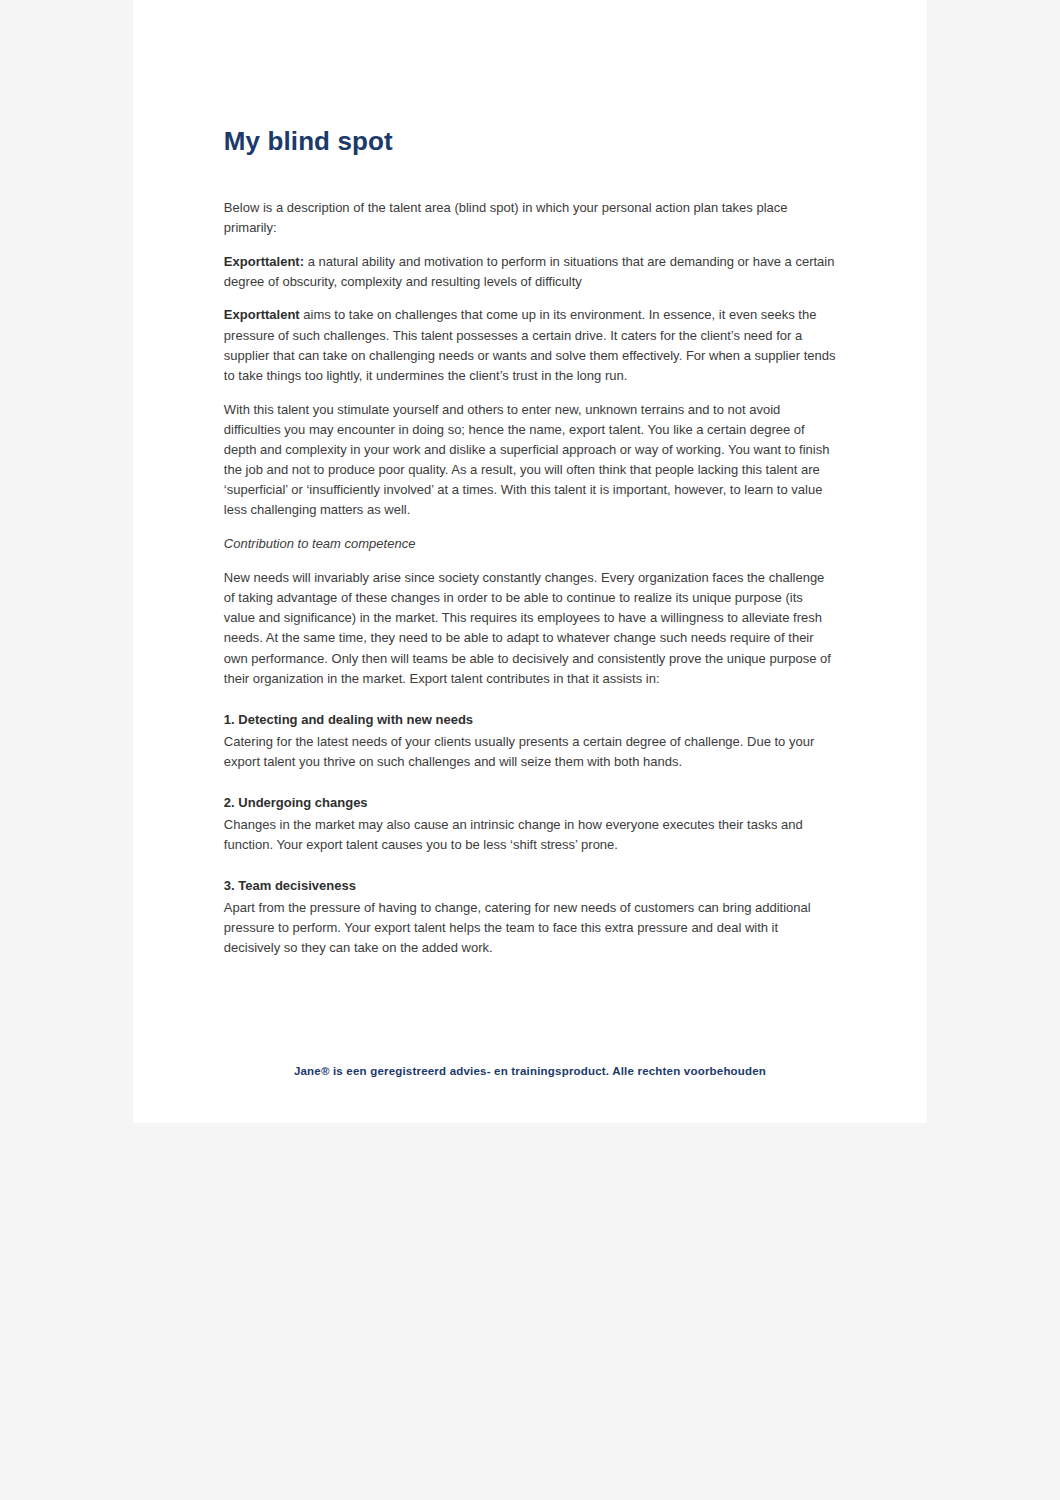My blind spot
Below is a description of the talent area (blind spot) in which your personal action plan takes place primarily:
Exporttalent: a natural ability and motivation to perform in situations that are demanding or have a certain degree of obscurity, complexity and resulting levels of difficulty
Exporttalent aims to take on challenges that come up in its environment. In essence, it even seeks the pressure of such challenges. This talent possesses a certain drive. It caters for the client’s need for a supplier that can take on challenging needs or wants and solve them effectively. For when a supplier tends to take things too lightly, it undermines the client’s trust in the long run.
With this talent you stimulate yourself and others to enter new, unknown terrains and to not avoid difficulties you may encounter in doing so; hence the name, export talent. You like a certain degree of depth and complexity in your work and dislike a superficial approach or way of working. You want to finish the job and not to produce poor quality. As a result, you will often think that people lacking this talent are ‘superficial’ or ‘insufficiently involved’ at a times. With this talent it is important, however, to learn to value less challenging matters as well.
Contribution to team competence
New needs will invariably arise since society constantly changes. Every organization faces the challenge of taking advantage of these changes in order to be able to continue to realize its unique purpose (its value and significance) in the market. This requires its employees to have a willingness to alleviate fresh needs. At the same time, they need to be able to adapt to whatever change such needs require of their own performance. Only then will teams be able to decisively and consistently prove the unique purpose of their organization in the market. Export talent contributes in that it assists in:
1. Detecting and dealing with new needs
Catering for the latest needs of your clients usually presents a certain degree of challenge. Due to your export talent you thrive on such challenges and will seize them with both hands.
2. Undergoing changes
Changes in the market may also cause an intrinsic change in how everyone executes their tasks and function. Your export talent causes you to be less ‘shift stress’ prone.
3. Team decisiveness
Apart from the pressure of having to change, catering for new needs of customers can bring additional pressure to perform. Your export talent helps the team to face this extra pressure and deal with it decisively so they can take on the added work.
Jane® is een geregistreerd advies- en trainingsproduct. Alle rechten voorbehouden